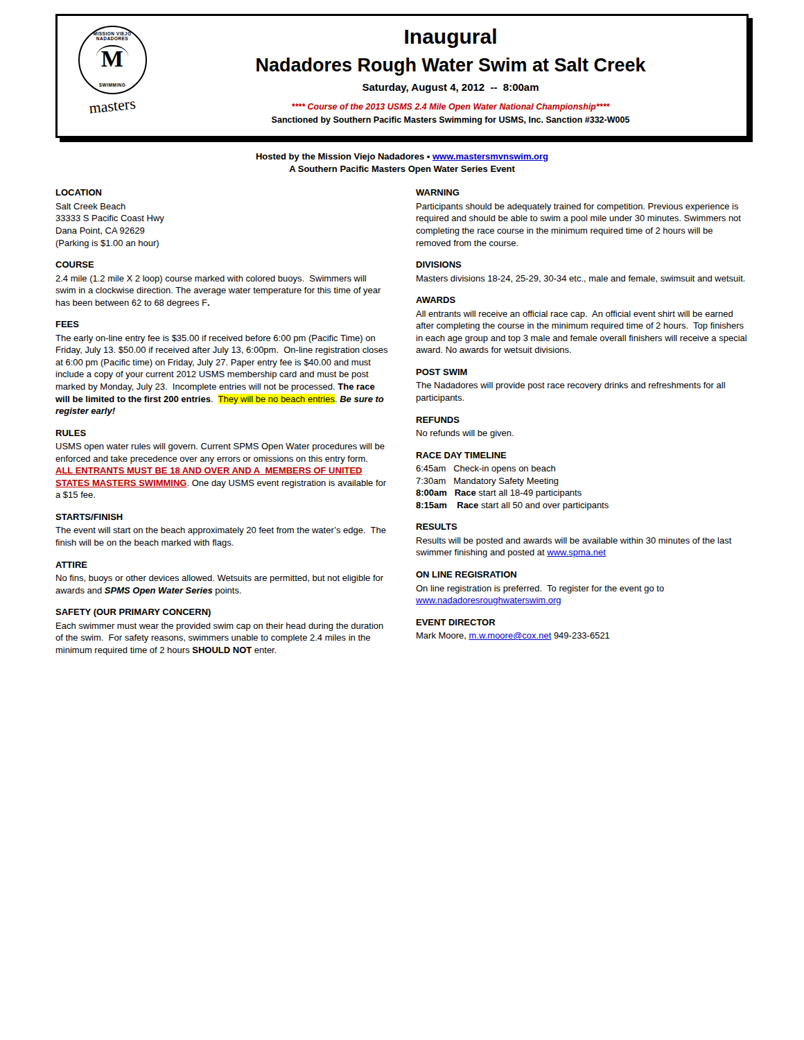MISSION VIEJO NADADORES
M
SWIMMING
masters
Inaugural
Nadadores Rough Water Swim at Salt Creek
Saturday, August 4, 2012 -- 8:00am
**** Course of the 2013 USMS 2.4 Mile Open Water National Championship****
Sanctioned by Southern Pacific Masters Swimming for USMS, Inc. Sanction #332-W005
Hosted by the Mission Viejo Nadadores • www.mastersmvnswim.org
A Southern Pacific Masters Open Water Series Event
Location
Salt Creek Beach
33333 S Pacific Coast Hwy
Dana Point, CA 92629
(Parking is $1.00 an hour)
Course
2.4 mile (1.2 mile X 2 loop) course marked with colored buoys. Swimmers will swim in a clockwise direction. The average water temperature for this time of year has been between 62 to 68 degrees F.
Fees
The early on-line entry fee is $35.00 if received before 6:00 pm (Pacific Time) on Friday, July 13. $50.00 if received after July 13, 6:00pm. On-line registration closes at 6:00 pm (Pacific time) on Friday, July 27. Paper entry fee is $40.00 and must include a copy of your current 2012 USMS membership card and must be post marked by Monday, July 23. Incomplete entries will not be processed. The race will be limited to the first 200 entries. They will be no beach entries. Be sure to register early!
Rules
USMS open water rules will govern. Current SPMS Open Water procedures will be enforced and take precedence over any errors or omissions on this entry form. ALL ENTRANTS MUST BE 18 AND OVER AND A MEMBERS OF UNITED STATES MASTERS SWIMMING. One day USMS event registration is available for a $15 fee.
Starts/Finish
The event will start on the beach approximately 20 feet from the water’s edge. The finish will be on the beach marked with flags.
Attire
No fins, buoys or other devices allowed. Wetsuits are permitted, but not eligible for awards and SPMS Open Water Series points.
Safety (Our Primary Concern)
Each swimmer must wear the provided swim cap on their head during the duration of the swim. For safety reasons, swimmers unable to complete 2.4 miles in the minimum required time of 2 hours SHOULD NOT enter.
Warning
Participants should be adequately trained for competition. Previous experience is required and should be able to swim a pool mile under 30 minutes. Swimmers not completing the race course in the minimum required time of 2 hours will be removed from the course.
Divisions
Masters divisions 18-24, 25-29, 30-34 etc., male and female, swimsuit and wetsuit.
Awards
All entrants will receive an official race cap. An official event shirt will be earned after completing the course in the minimum required time of 2 hours. Top finishers in each age group and top 3 male and female overall finishers will receive a special award. No awards for wetsuit divisions.
Post Swim
The Nadadores will provide post race recovery drinks and refreshments for all participants.
Refunds
No refunds will be given.
Race Day Timeline
6:45am Check-in opens on beach
7:30am Mandatory Safety Meeting
8:00am Race start all 18-49 participants
8:15am Race start all 50 and over participants
Results
Results will be posted and awards will be available within 30 minutes of the last swimmer finishing and posted at www.spma.net
On Line Regisration
On line registration is preferred. To register for the event go to www.nadadoresroughwaterswim.org
Event Director
Mark Moore, m.w.moore@cox.net 949-233-6521